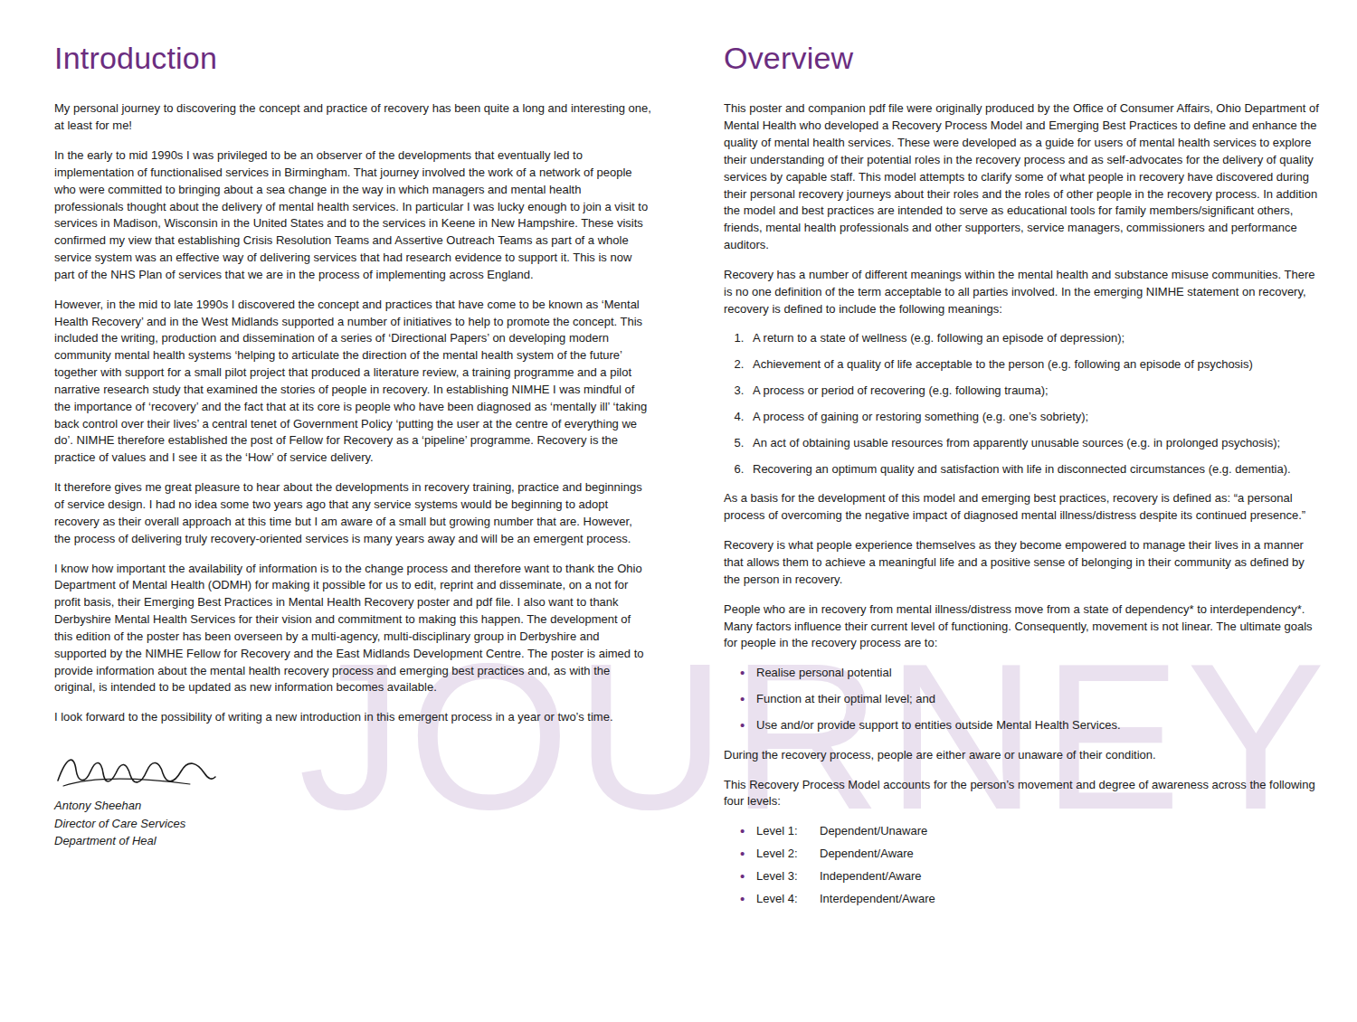JOURNEY
Introduction
My personal journey to discovering the concept and practice of recovery has been quite a long and interesting one, at least for me!
In the early to mid 1990s I was privileged to be an observer of the developments that eventually led to implementation of functionalised services in Birmingham. That journey involved the work of a network of people who were committed to bringing about a sea change in the way in which managers and mental health professionals thought about the delivery of mental health services. In particular I was lucky enough to join a visit to services in Madison, Wisconsin in the United States and to the services in Keene in New Hampshire. These visits confirmed my view that establishing Crisis Resolution Teams and Assertive Outreach Teams as part of a whole service system was an effective way of delivering services that had research evidence to support it. This is now part of the NHS Plan of services that we are in the process of implementing across England.
However, in the mid to late 1990s I discovered the concept and practices that have come to be known as ‘Mental Health Recovery’ and in the West Midlands supported a number of initiatives to help to promote the concept. This included the writing, production and dissemination of a series of ‘Directional Papers’ on developing modern community mental health systems ‘helping to articulate the direction of the mental health system of the future’ together with support for a small pilot project that produced a literature review, a training programme and a pilot narrative research study that examined the stories of people in recovery. In establishing NIMHE I was mindful of the importance of ‘recovery’ and the fact that at its core is people who have been diagnosed as ‘mentally ill’ ‘taking back control over their lives’ a central tenet of Government Policy ‘putting the user at the centre of everything we do’. NIMHE therefore established the post of Fellow for Recovery as a ‘pipeline’ programme. Recovery is the practice of values and I see it as the ‘How’ of service delivery.
It therefore gives me great pleasure to hear about the developments in recovery training, practice and beginnings of service design. I had no idea some two years ago that any service systems would be beginning to adopt recovery as their overall approach at this time but I am aware of a small but growing number that are. However, the process of delivering truly recovery-oriented services is many years away and will be an emergent process.
I know how important the availability of information is to the change process and therefore want to thank the Ohio Department of Mental Health (ODMH) for making it possible for us to edit, reprint and disseminate, on a not for profit basis, their Emerging Best Practices in Mental Health Recovery poster and pdf file. I also want to thank Derbyshire Mental Health Services for their vision and commitment to making this happen. The development of this edition of the poster has been overseen by a multi-agency, multi-disciplinary group in Derbyshire and supported by the NIMHE Fellow for Recovery and the East Midlands Development Centre. The poster is aimed to provide information about the mental health recovery process and emerging best practices and, as with the original, is intended to be updated as new information becomes available.
I look forward to the possibility of writing a new introduction in this emergent process in a year or two’s time.
Antony Sheehan
Director of Care Services
Department of Heal
Overview
This poster and companion pdf file were originally produced by the Office of Consumer Affairs, Ohio Department of Mental Health who developed a Recovery Process Model and Emerging Best Practices to define and enhance the quality of mental health services. These were developed as a guide for users of mental health services to explore their understanding of their potential roles in the recovery process and as self-advocates for the delivery of quality services by capable staff. This model attempts to clarify some of what people in recovery have discovered during their personal recovery journeys about their roles and the roles of other people in the recovery process. In addition the model and best practices are intended to serve as educational tools for family members/significant others, friends, mental health professionals and other supporters, service managers, commissioners and performance auditors.
Recovery has a number of different meanings within the mental health and substance misuse communities. There is no one definition of the term acceptable to all parties involved. In the emerging NIMHE statement on recovery, recovery is defined to include the following meanings:
A return to a state of wellness (e.g. following an episode of depression);
Achievement of a quality of life acceptable to the person (e.g. following an episode of psychosis)
A process or period of recovering (e.g. following trauma);
A process of gaining or restoring something (e.g. one’s sobriety);
An act of obtaining usable resources from apparently unusable sources (e.g. in prolonged psychosis);
Recovering an optimum quality and satisfaction with life in disconnected circumstances (e.g. dementia).
As a basis for the development of this model and emerging best practices, recovery is defined as: “a personal process of overcoming the negative impact of diagnosed mental illness/distress despite its continued presence.”
Recovery is what people experience themselves as they become empowered to manage their lives in a manner that allows them to achieve a meaningful life and a positive sense of belonging in their community as defined by the person in recovery.
People who are in recovery from mental illness/distress move from a state of dependency* to interdependency*. Many factors influence their current level of functioning. Consequently, movement is not linear. The ultimate goals for people in the recovery process are to:
Realise personal potential
Function at their optimal level; and
Use and/or provide support to entities outside Mental Health Services.
During the recovery process, people are either aware or unaware of their condition.
This Recovery Process Model accounts for the person’s movement and degree of awareness across the following four levels:
Level 1: Dependent/Unaware
Level 2: Dependent/Aware
Level 3: Independent/Aware
Level 4: Interdependent/Aware